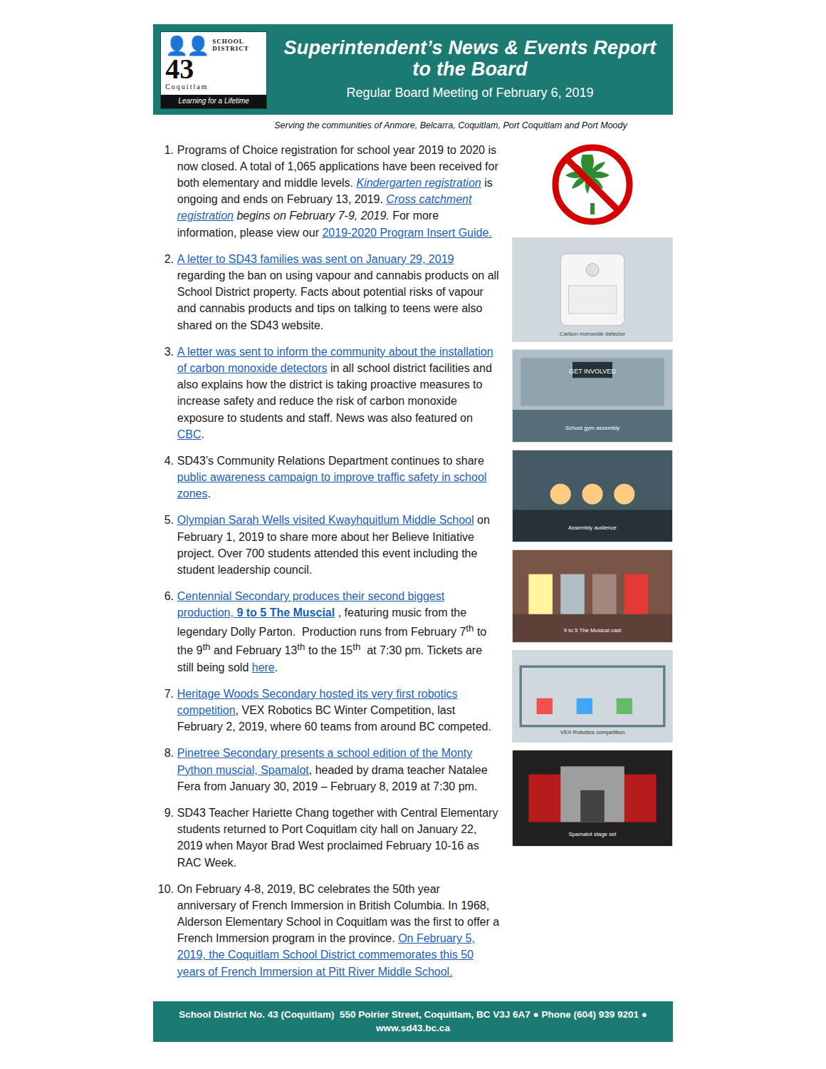👤👤
School
District
43
Coquitlam
Learning for a Lifetime
Superintendent’s News & Events Report to the Board
Regular Board Meeting of February 6, 2019
Serving the communities of Anmore, Belcarra, Coquitlam, Port Coquitlam and Port Moody
Programs of Choice registration for school year 2019 to 2020 is now closed. A total of 1,065 applications have been received for both elementary and middle levels. Kindergarten registration is ongoing and ends on February 13, 2019. Cross catchment registration begins on February 7-9, 2019. For more information, please view our 2019-2020 Program Insert Guide.
A letter to SD43 families was sent on January 29, 2019 regarding the ban on using vapour and cannabis products on all School District property. Facts about potential risks of vapour and cannabis products and tips on talking to teens were also shared on the SD43 website.
A letter was sent to inform the community about the installation of carbon monoxide detectors in all school district facilities and also explains how the district is taking proactive measures to increase safety and reduce the risk of carbon monoxide exposure to students and staff. News was also featured on CBC.
SD43’s Community Relations Department continues to share public awareness campaign to improve traffic safety in school zones.
Olympian Sarah Wells visited Kwayhquitlum Middle School on February 1, 2019 to share more about her Believe Initiative project. Over 700 students attended this event including the student leadership council.
Centennial Secondary produces their second biggest production, 9 to 5 The Muscial , featuring music from the legendary Dolly Parton. Production runs from February 7th to the 9th and February 13th to the 15th at 7:30 pm. Tickets are still being sold here.
Heritage Woods Secondary hosted its very first robotics competition, VEX Robotics BC Winter Competition, last February 2, 2019, where 60 teams from around BC competed.
Pinetree Secondary presents a school edition of the Monty Python muscial, Spamalot, headed by drama teacher Natalee Fera from January 30, 2019 – February 8, 2019 at 7:30 pm.
SD43 Teacher Hariette Chang together with Central Elementary students returned to Port Coquitlam city hall on January 22, 2019 when Mayor Brad West proclaimed February 10-16 as RAC Week.
On February 4-8, 2019, BC celebrates the 50th year anniversary of French Immersion in British Columbia. In 1968, Alderson Elementary School in Coquitlam was the first to offer a French Immersion program in the province. On February 5, 2019, the Coquitlam School District commemorates this 50 years of French Immersion at Pitt River Middle School.
School District No. 43 (Coquitlam) 550 Poirier Street, Coquitlam, BC V3J 6A7 ● Phone (604) 939 9201 ● www.sd43.bc.ca